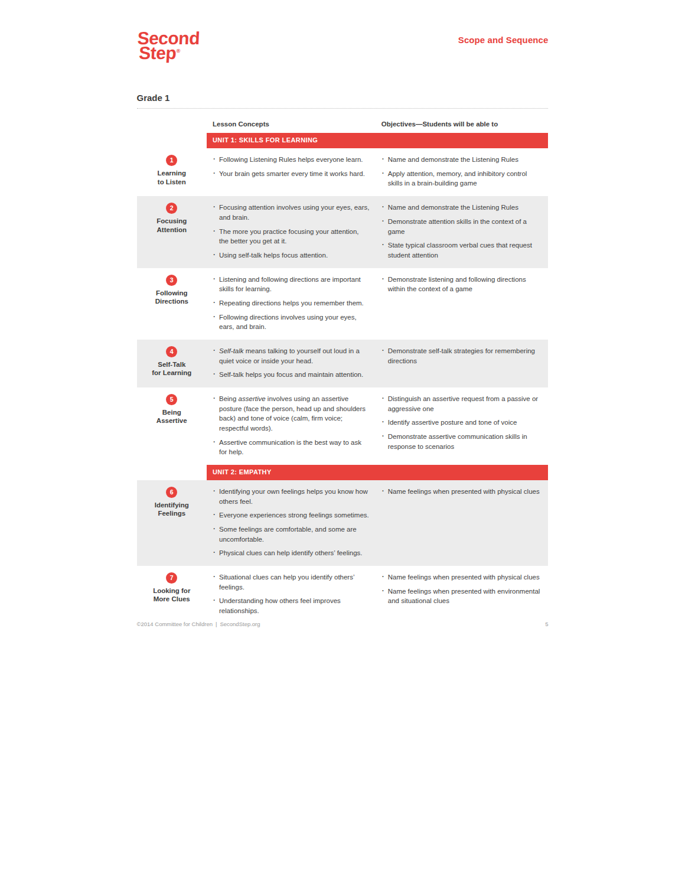Second Step®
Scope and Sequence
Grade 1
| | Lesson Concepts | Objectives—Students will be able to |
| --- | --- | --- |
| | Unit 1: Skills for Learning |
| 1 Learning to Listen | Following Listening Rules helps everyone learn. Your brain gets smarter every time it works hard. | Name and demonstrate the Listening Rules Apply attention, memory, and inhibitory control skills in a brain-building game |
| 2 Focusing Attention | Focusing attention involves using your eyes, ears, and brain. The more you practice focusing your attention, the better you get at it. Using self-talk helps focus attention. | Name and demonstrate the Listening Rules Demonstrate attention skills in the context of a game State typical classroom verbal cues that request student attention |
| 3 Following Directions | Listening and following directions are important skills for learning. Repeating directions helps you remember them. Following directions involves using your eyes, ears, and brain. | Demonstrate listening and following directions within the context of a game |
| 4 Self-Talk for Learning | Self-talk means talking to yourself out loud in a quiet voice or inside your head. Self-talk helps you focus and maintain attention. | Demonstrate self-talk strategies for remembering directions |
| 5 Being Assertive | Being assertive involves using an assertive posture (face the person, head up and shoulders back) and tone of voice (calm, firm voice; respectful words). Assertive communication is the best way to ask for help. | Distinguish an assertive request from a passive or aggressive one Identify assertive posture and tone of voice Demonstrate assertive communication skills in response to scenarios |
| | Unit 2: Empathy |
| 6 Identifying Feelings | Identifying your own feelings helps you know how others feel. Everyone experiences strong feelings sometimes. Some feelings are comfortable, and some are uncomfortable. Physical clues can help identify others’ feelings. | Name feelings when presented with physical clues |
| 7 Looking for More Clues | Situational clues can help you identify others’ feelings. Understanding how others feel improves relationships. | Name feelings when presented with physical clues Name feelings when presented with environmental and situational clues |
©2014 Committee for Children|SecondStep.org
5